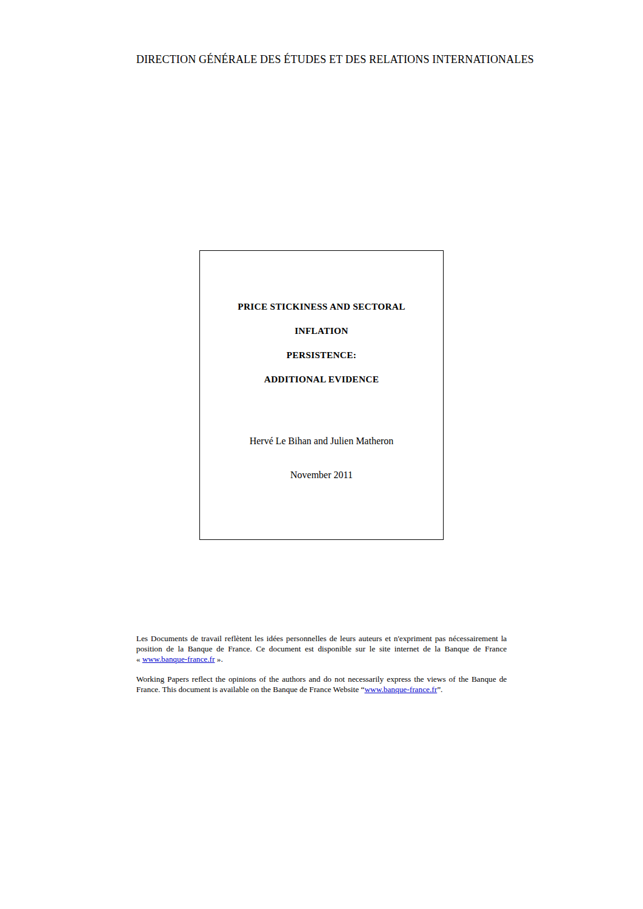DIRECTION GÉNÉRALE DES ÉTUDES ET DES RELATIONS INTERNATIONALES
PRICE STICKINESS AND SECTORAL INFLATION
PERSISTENCE:
ADDITIONAL EVIDENCE
Hervé Le Bihan and Julien Matheron
November 2011
Les Documents de travail reflètent les idées personnelles de leurs auteurs et n'expriment pas nécessairement la position de la Banque de France. Ce document est disponible sur le site internet de la Banque de France « www.banque-france.fr ».
Working Papers reflect the opinions of the authors and do not necessarily express the views of the Banque de France. This document is available on the Banque de France Website “www.banque-france.fr”.